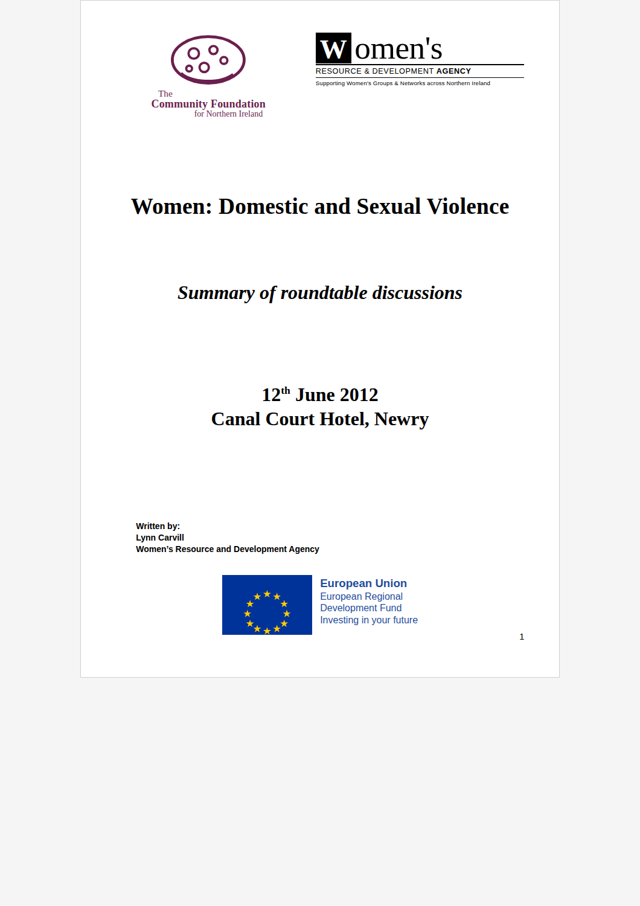The Community Foundation for Northern Ireland
W omen's
Resource & Development Agency
Supporting Women's Groups & Networks across Northern Ireland
Women: Domestic and Sexual Violence
Summary of roundtable discussions
12th June 2012
Canal Court Hotel, Newry
Written by:
Lynn Carvill
Women’s Resource and Development Agency
European Union European Regional Development Fund Investing in your future
1